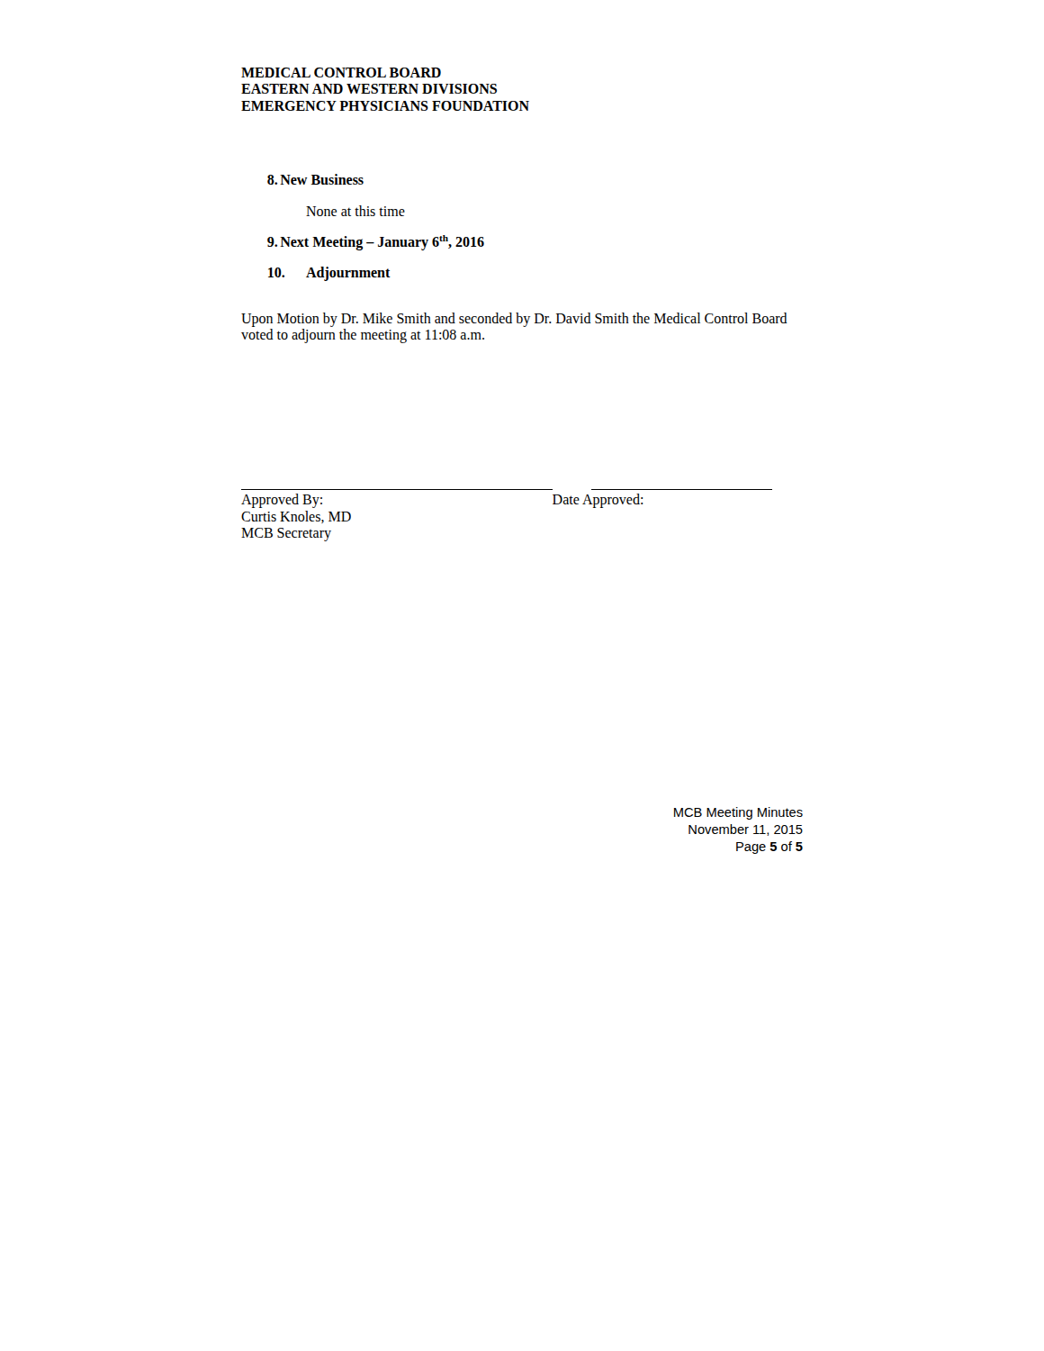MEDICAL CONTROL BOARD
EASTERN AND WESTERN DIVISIONS
EMERGENCY PHYSICIANS FOUNDATION
8.
New Business
None at this time
9.
Next Meeting – January 6th, 2016
10.
Adjournment
Upon Motion by Dr. Mike Smith and seconded by Dr. David Smith the Medical Control Board voted to adjourn the meeting at 11:08 a.m.
Approved By:
Date Approved:
Curtis Knoles, MD
MCB Secretary
MCB Meeting Minutes
November 11, 2015
Page 5 of 5